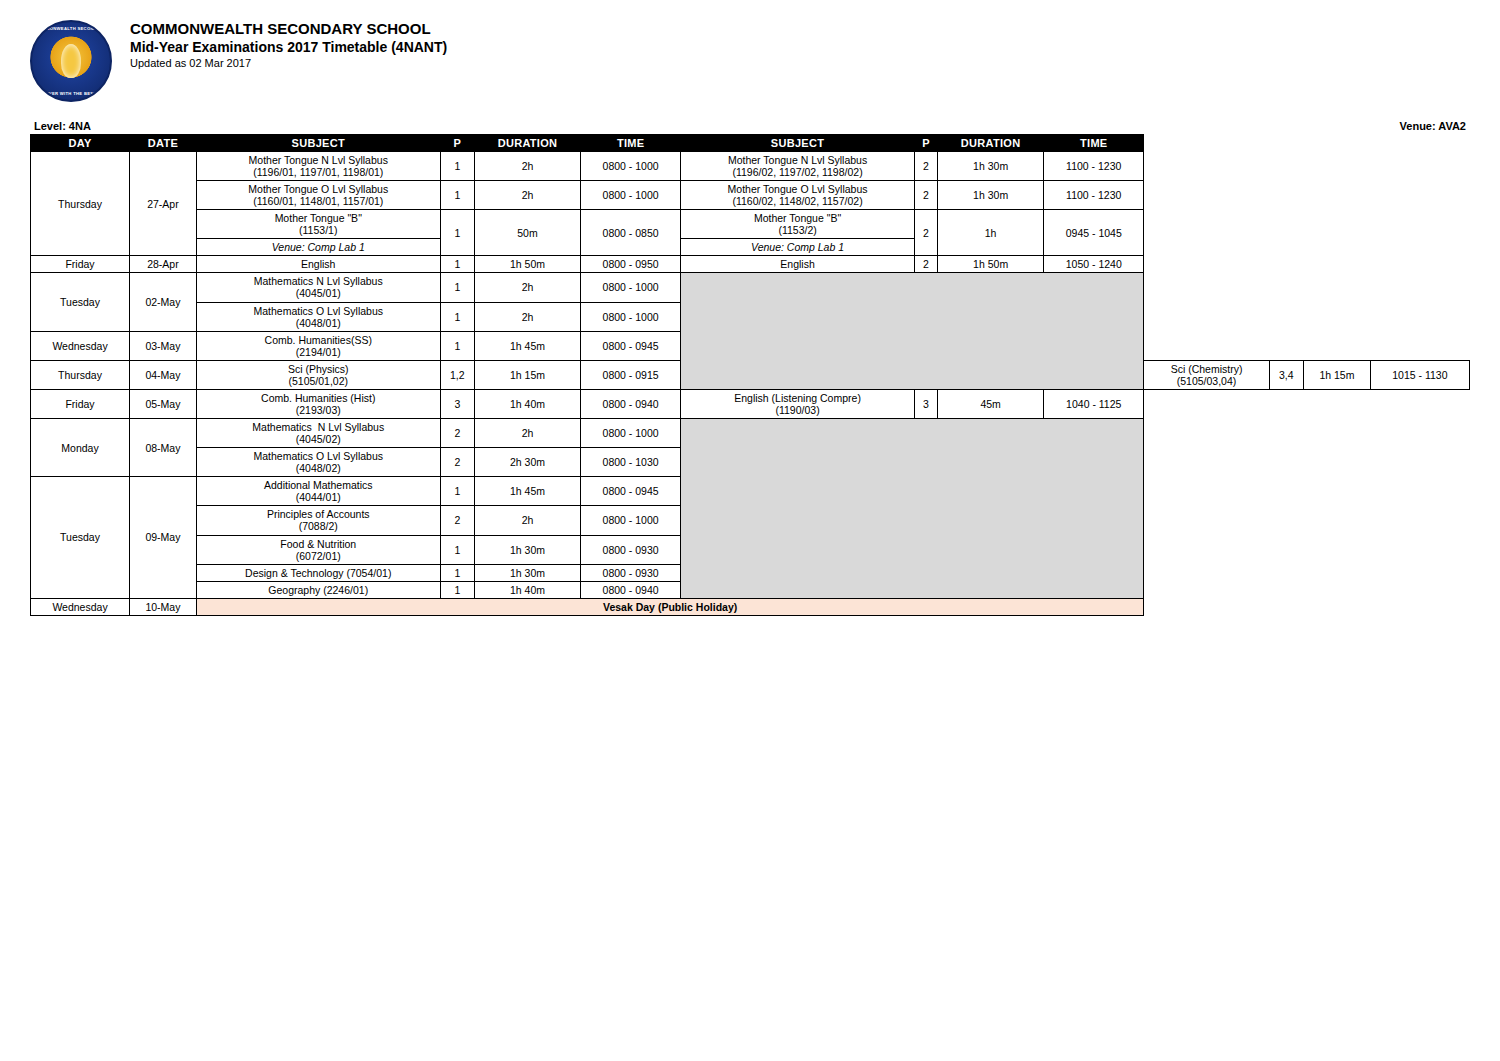COMMONWEALTH SECONDARY
EVER WITH THE BEST
COMMONWEALTH SECONDARY SCHOOL
Mid-Year Examinations 2017 Timetable (4NANT)
Updated as 02 Mar 2017
Level: 4NA Venue: AVA2
| DAY | DATE | SUBJECT | P | DURATION | TIME | SUBJECT | P | DURATION | TIME |
| --- | --- | --- | --- | --- | --- | --- | --- | --- | --- |
| Thursday | 27-Apr | Mother Tongue N Lvl Syllabus (1196/01, 1197/01, 1198/01) | 1 | 2h | 0800 - 1000 | Mother Tongue N Lvl Syllabus (1196/02, 1197/02, 1198/02) | 2 | 1h 30m | 1100 - 1230 |
| Mother Tongue O Lvl Syllabus (1160/01, 1148/01, 1157/01) | 1 | 2h | 0800 - 1000 | Mother Tongue O Lvl Syllabus (1160/02, 1148/02, 1157/02) | 2 | 1h 30m | 1100 - 1230 |
| Mother Tongue "B" (1153/1) | 1 | 50m | 0800 - 0850 | Mother Tongue "B" (1153/2) | 2 | 1h | 0945 - 1045 |
| Venue: Comp Lab 1 | Venue: Comp Lab 1 |
| Friday | 28-Apr | English | 1 | 1h 50m | 0800 - 0950 | English | 2 | 1h 50m | 1050 - 1240 |
| Tuesday | 02-May | Mathematics N Lvl Syllabus (4045/01) | 1 | 2h | 0800 - 1000 | |
| Mathematics O Lvl Syllabus (4048/01) | 1 | 2h | 0800 - 1000 |
| Wednesday | 03-May | Comb. Humanities(SS) (2194/01) | 1 | 1h 45m | 0800 - 0945 |
| Thursday | 04-May | Sci (Physics) (5105/01,02) | 1,2 | 1h 15m | 0800 - 0915 | Sci (Chemistry) (5105/03,04) | 3,4 | 1h 15m | 1015 - 1130 |
| Friday | 05-May | Comb. Humanities (Hist) (2193/03) | 3 | 1h 40m | 0800 - 0940 | English (Listening Compre) (1190/03) | 3 | 45m | 1040 - 1125 |
| Monday | 08-May | Mathematics N Lvl Syllabus (4045/02) | 2 | 2h | 0800 - 1000 | |
| Mathematics O Lvl Syllabus (4048/02) | 2 | 2h 30m | 0800 - 1030 |
| Tuesday | 09-May | Additional Mathematics (4044/01) | 1 | 1h 45m | 0800 - 0945 |
| Principles of Accounts (7088/2) | 2 | 2h | 0800 - 1000 |
| Food & Nutrition (6072/01) | 1 | 1h 30m | 0800 - 0930 |
| Design & Technology (7054/01) | 1 | 1h 30m | 0800 - 0930 |
| Geography (2246/01) | 1 | 1h 40m | 0800 - 0940 |
| Wednesday | 10-May | Vesak Day (Public Holiday) |